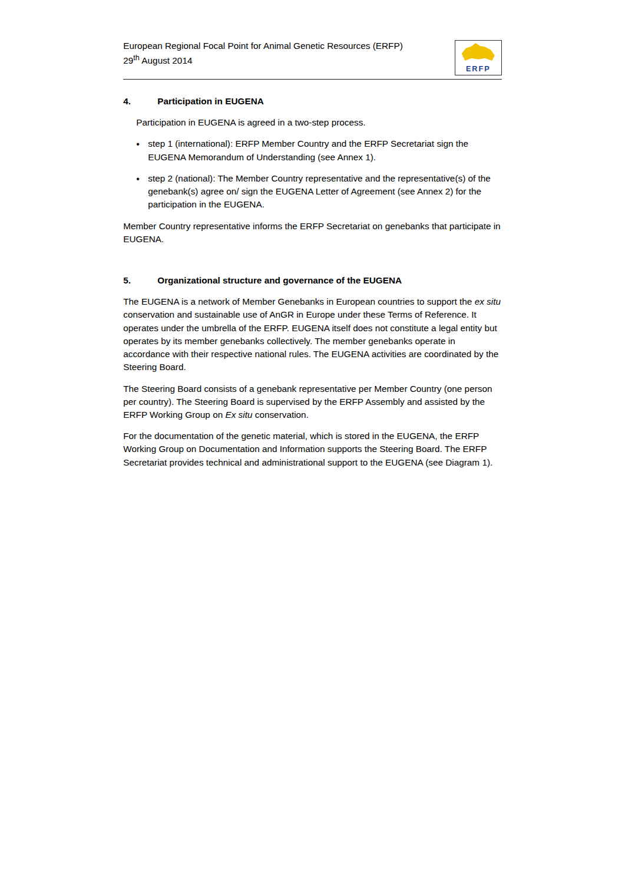European Regional Focal Point for Animal Genetic Resources (ERFP)
29th August 2014
ERFP
4. Participation in EUGENA
Participation in EUGENA is agreed in a two-step process.
step 1 (international): ERFP Member Country and the ERFP Secretariat sign the EUGENA Memorandum of Understanding (see Annex 1).
step 2 (national): The Member Country representative and the representative(s) of the genebank(s) agree on/ sign the EUGENA Letter of Agreement (see Annex 2) for the participation in the EUGENA.
Member Country representative informs the ERFP Secretariat on genebanks that participate in EUGENA.
5. Organizational structure and governance of the EUGENA
The EUGENA is a network of Member Genebanks in European countries to support the ex situ conservation and sustainable use of AnGR in Europe under these Terms of Reference. It operates under the umbrella of the ERFP. EUGENA itself does not constitute a legal entity but operates by its member genebanks collectively. The member genebanks operate in accordance with their respective national rules. The EUGENA activities are coordinated by the Steering Board.
The Steering Board consists of a genebank representative per Member Country (one person per country). The Steering Board is supervised by the ERFP Assembly and assisted by the ERFP Working Group on Ex situ conservation.
For the documentation of the genetic material, which is stored in the EUGENA, the ERFP Working Group on Documentation and Information supports the Steering Board. The ERFP Secretariat provides technical and administrational support to the EUGENA (see Diagram 1).